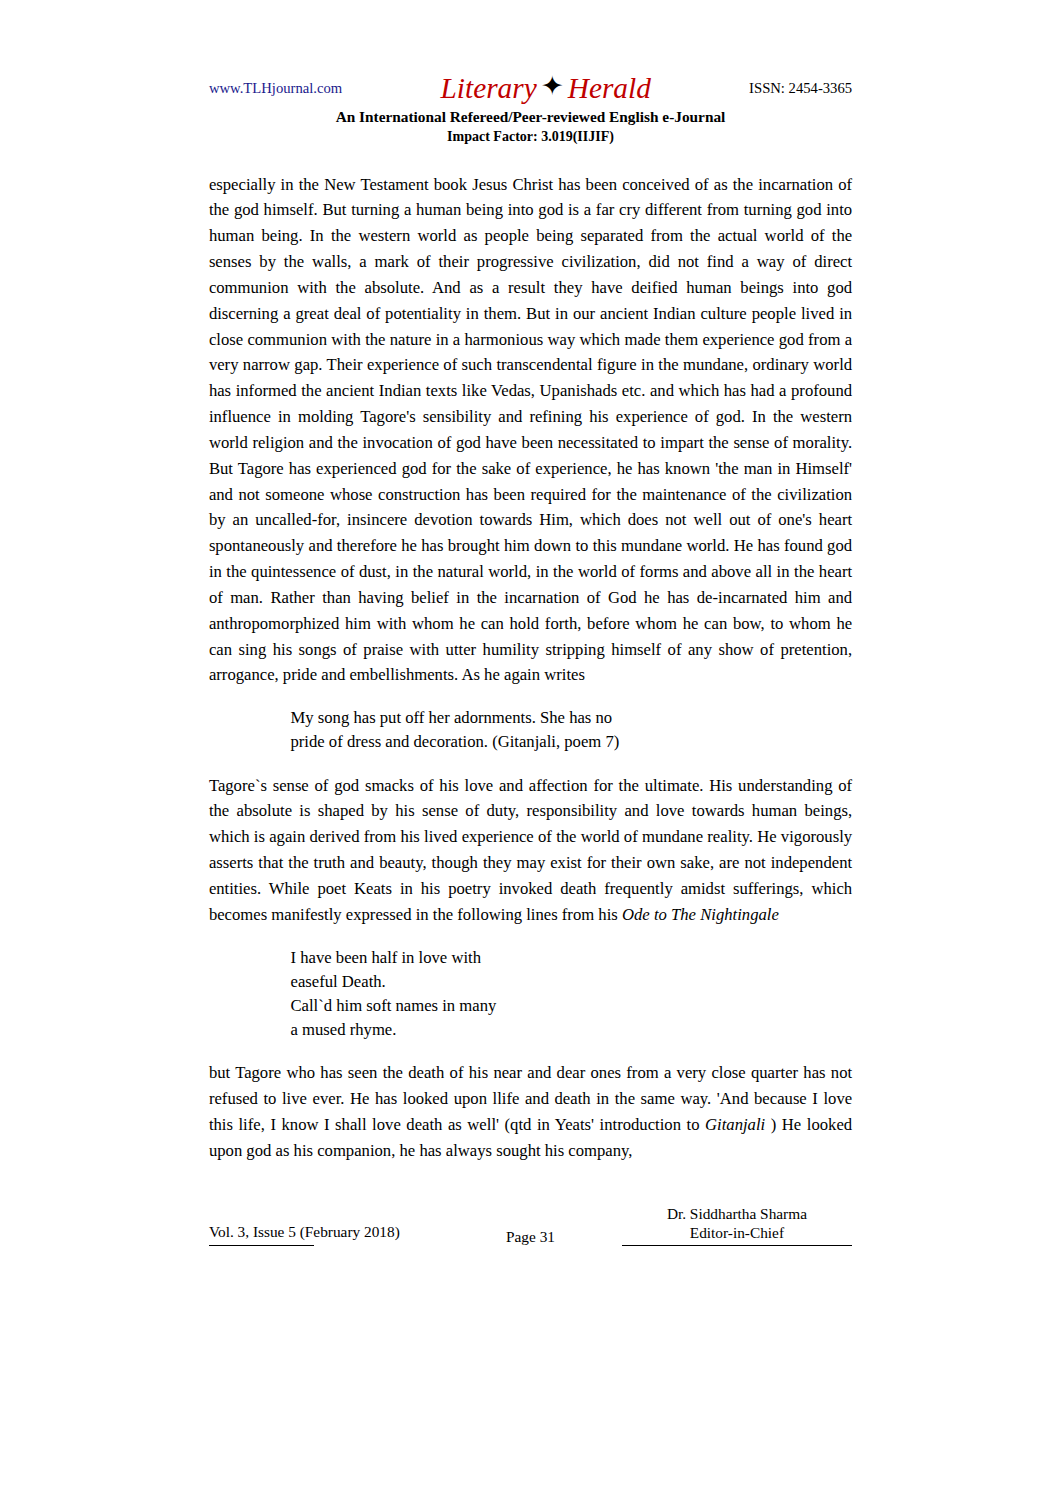www.TLHjournal.com Literary ✦ Herald ISSN: 2454-3365
An International Refereed/Peer-reviewed English e-Journal
Impact Factor: 3.019(IIJIF)
especially in the New Testament book Jesus Christ has been conceived of as the incarnation of the god himself. But turning a human being into god is a far cry different from turning god into human being. In the western world as people being separated from the actual world of the senses by the walls, a mark of their progressive civilization, did not find a way of direct communion with the absolute. And as a result they have deified human beings into god discerning a great deal of potentiality in them. But in our ancient Indian culture people lived in close communion with the nature in a harmonious way which made them experience god from a very narrow gap. Their experience of such transcendental figure in the mundane, ordinary world has informed the ancient Indian texts like Vedas, Upanishads etc. and which has had a profound influence in molding Tagore's sensibility and refining his experience of god. In the western world religion and the invocation of god have been necessitated to impart the sense of morality. But Tagore has experienced god for the sake of experience, he has known 'the man in Himself' and not someone whose construction has been required for the maintenance of the civilization by an uncalled-for, insincere devotion towards Him, which does not well out of one's heart spontaneously and therefore he has brought him down to this mundane world. He has found god in the quintessence of dust, in the natural world, in the world of forms and above all in the heart of man. Rather than having belief in the incarnation of God he has de-incarnated him and anthropomorphized him with whom he can hold forth, before whom he can bow, to whom he can sing his songs of praise with utter humility stripping himself of any show of pretention, arrogance, pride and embellishments. As he again writes
My song has put off her adornments. She has no
pride of dress and decoration. (Gitanjali, poem 7)
Tagore`s sense of god smacks of his love and affection for the ultimate. His understanding of the absolute is shaped by his sense of duty, responsibility and love towards human beings, which is again derived from his lived experience of the world of mundane reality. He vigorously asserts that the truth and beauty, though they may exist for their own sake, are not independent entities. While poet Keats in his poetry invoked death frequently amidst sufferings, which becomes manifestly expressed in the following lines from his Ode to The Nightingale
I have been half in love with
easeful Death.
Call`d him soft names in many
a mused rhyme.
but Tagore who has seen the death of his near and dear ones from a very close quarter has not refused to live ever. He has looked upon llife and death in the same way. 'And because I love this life, I know I shall love death as well' (qtd in Yeats' introduction to Gitanjali ) He looked upon god as his companion, he has always sought his company,
Vol. 3, Issue 5 (February 2018)
Page 31
Dr. Siddhartha Sharma
Editor-in-Chief